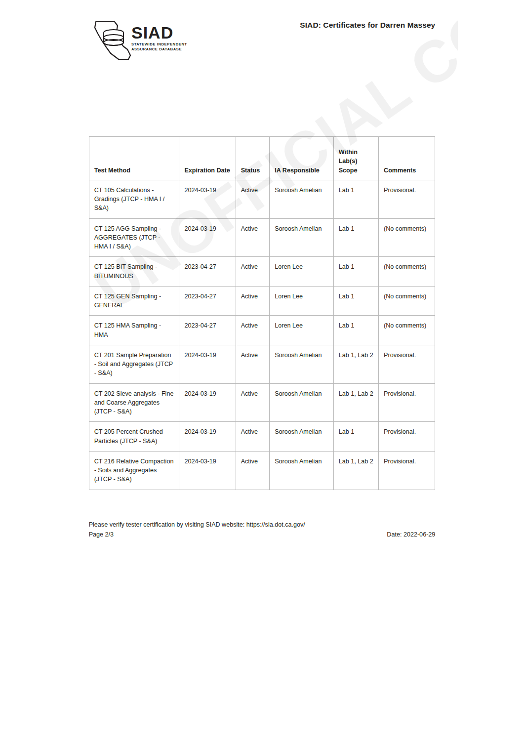SIAD STATEWIDE INDEPENDENT ASSURANCE DATABASE
SIAD: Certificates for Darren Massey
UNOFFICIAL COPY
| Test Method | Expiration Date | Status | IA Responsible | Within Lab(s) Scope | Comments |
| --- | --- | --- | --- | --- | --- |
| CT 105 Calculations - Gradings (JTCP - HMA I / S&A) | 2024-03-19 | Active | Soroosh Amelian | Lab 1 | Provisional. |
| CT 125 AGG Sampling - AGGREGATES (JTCP - HMA I / S&A) | 2024-03-19 | Active | Soroosh Amelian | Lab 1 | (No comments) |
| CT 125 BIT Sampling - BITUMINOUS | 2023-04-27 | Active | Loren Lee | Lab 1 | (No comments) |
| CT 125 GEN Sampling - GENERAL | 2023-04-27 | Active | Loren Lee | Lab 1 | (No comments) |
| CT 125 HMA Sampling - HMA | 2023-04-27 | Active | Loren Lee | Lab 1 | (No comments) |
| CT 201 Sample Preparation - Soil and Aggregates (JTCP - S&A) | 2024-03-19 | Active | Soroosh Amelian | Lab 1, Lab 2 | Provisional. |
| CT 202 Sieve analysis - Fine and Coarse Aggregates (JTCP - S&A) | 2024-03-19 | Active | Soroosh Amelian | Lab 1, Lab 2 | Provisional. |
| CT 205 Percent Crushed Particles (JTCP - S&A) | 2024-03-19 | Active | Soroosh Amelian | Lab 1 | Provisional. |
| CT 216 Relative Compaction - Soils and Aggregates (JTCP - S&A) | 2024-03-19 | Active | Soroosh Amelian | Lab 1, Lab 2 | Provisional. |
Please verify tester certification by visiting SIAD website: https://sia.dot.ca.gov/
Page 2/3 Date: 2022-06-29